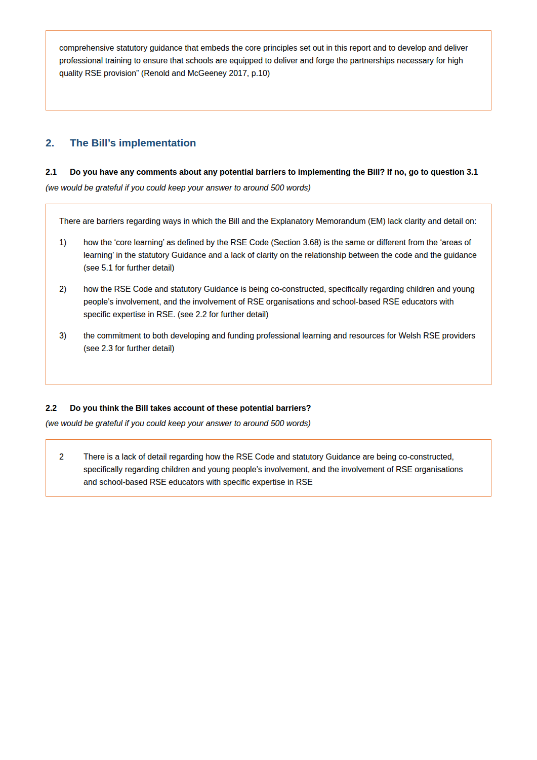comprehensive statutory guidance that embeds the core principles set out in this report and to develop and deliver professional training to ensure that schools are equipped to deliver and forge the partnerships necessary for high quality RSE provision” (Renold and McGeeney 2017, p.10)
2. The Bill’s implementation
2.1 Do you have any comments about any potential barriers to implementing the Bill? If no, go to question 3.1
(we would be grateful if you could keep your answer to around 500 words)
There are barriers regarding ways in which the Bill and the Explanatory Memorandum (EM) lack clarity and detail on:
1)
how the ‘core learning’ as defined by the RSE Code (Section 3.68) is the same or different from the ‘areas of learning’ in the statutory Guidance and a lack of clarity on the relationship between the code and the guidance (see 5.1 for further detail)
2)
how the RSE Code and statutory Guidance is being co-constructed, specifically regarding children and young people’s involvement, and the involvement of RSE organisations and school-based RSE educators with specific expertise in RSE. (see 2.2 for further detail)
3)
the commitment to both developing and funding professional learning and resources for Welsh RSE providers (see 2.3 for further detail)
2.2 Do you think the Bill takes account of these potential barriers?
(we would be grateful if you could keep your answer to around 500 words)
2
There is a lack of detail regarding how the RSE Code and statutory Guidance are being co-constructed, specifically regarding children and young people’s involvement, and the involvement of RSE organisations and school-based RSE educators with specific expertise in RSE